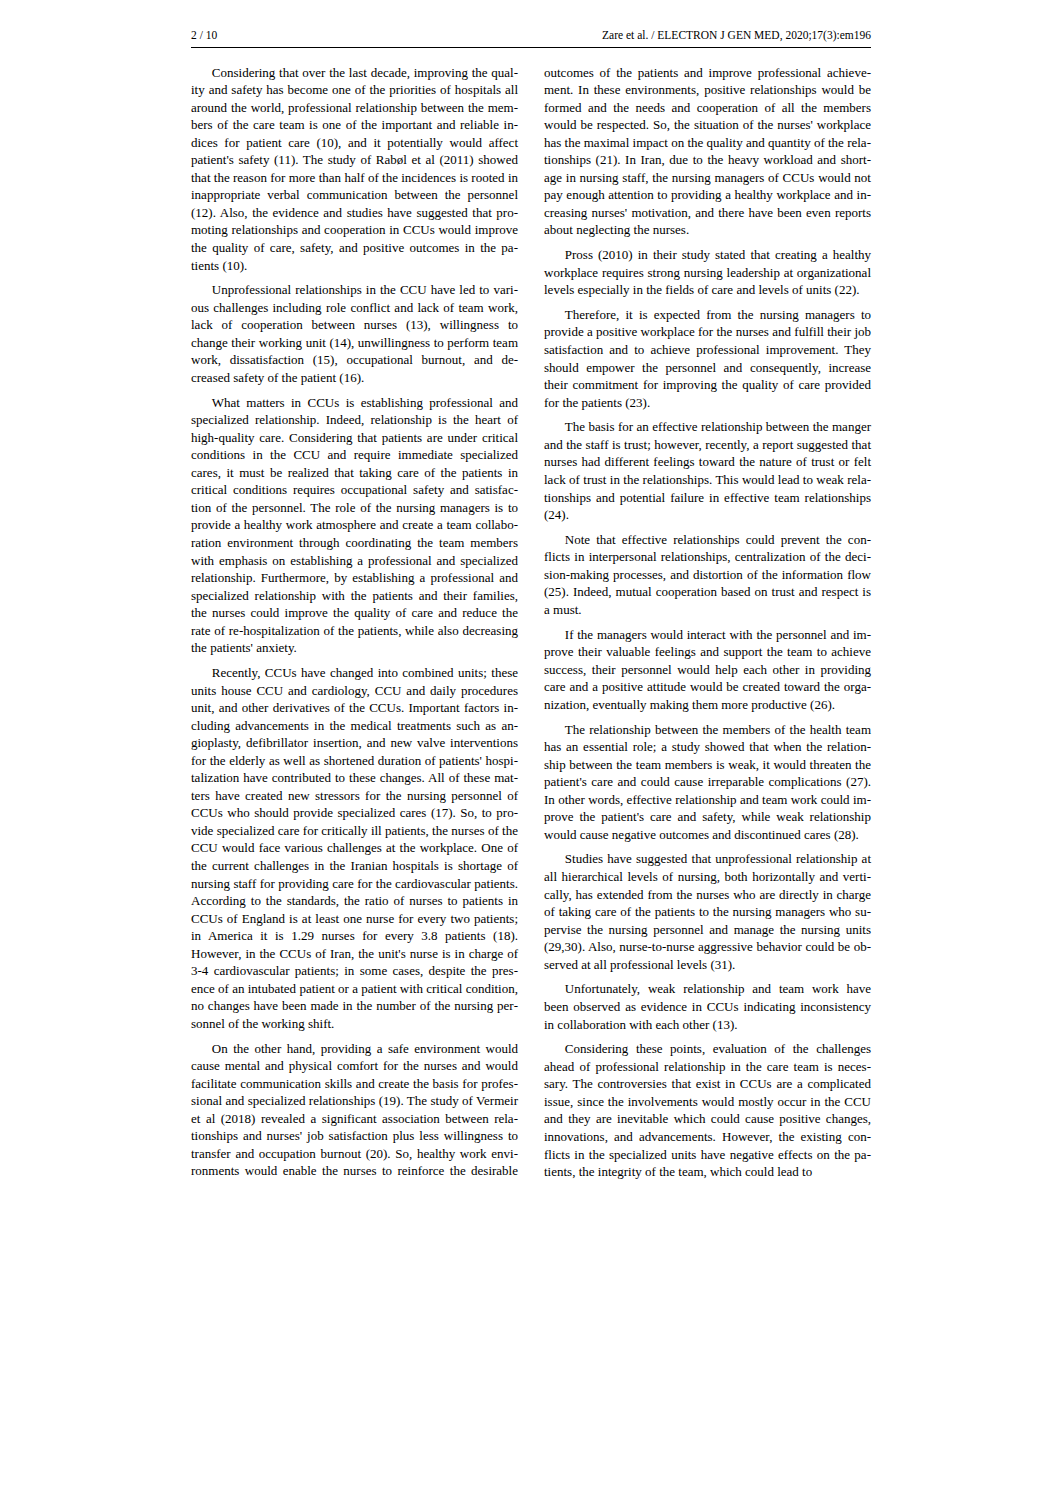2 / 10 Zare et al. / ELECTRON J GEN MED, 2020;17(3):em196
Considering that over the last decade, improving the quality and safety has become one of the priorities of hospitals all around the world, professional relationship between the members of the care team is one of the important and reliable indices for patient care (10), and it potentially would affect patient's safety (11). The study of Rabøl et al (2011) showed that the reason for more than half of the incidences is rooted in inappropriate verbal communication between the personnel (12). Also, the evidence and studies have suggested that promoting relationships and cooperation in CCUs would improve the quality of care, safety, and positive outcomes in the patients (10).
Unprofessional relationships in the CCU have led to various challenges including role conflict and lack of team work, lack of cooperation between nurses (13), willingness to change their working unit (14), unwillingness to perform team work, dissatisfaction (15), occupational burnout, and decreased safety of the patient (16).
What matters in CCUs is establishing professional and specialized relationship. Indeed, relationship is the heart of high-quality care. Considering that patients are under critical conditions in the CCU and require immediate specialized cares, it must be realized that taking care of the patients in critical conditions requires occupational safety and satisfaction of the personnel. The role of the nursing managers is to provide a healthy work atmosphere and create a team collaboration environment through coordinating the team members with emphasis on establishing a professional and specialized relationship. Furthermore, by establishing a professional and specialized relationship with the patients and their families, the nurses could improve the quality of care and reduce the rate of re-hospitalization of the patients, while also decreasing the patients' anxiety.
Recently, CCUs have changed into combined units; these units house CCU and cardiology, CCU and daily procedures unit, and other derivatives of the CCUs. Important factors including advancements in the medical treatments such as angioplasty, defibrillator insertion, and new valve interventions for the elderly as well as shortened duration of patients' hospitalization have contributed to these changes. All of these matters have created new stressors for the nursing personnel of CCUs who should provide specialized cares (17). So, to provide specialized care for critically ill patients, the nurses of the CCU would face various challenges at the workplace. One of the current challenges in the Iranian hospitals is shortage of nursing staff for providing care for the cardiovascular patients. According to the standards, the ratio of nurses to patients in CCUs of England is at least one nurse for every two patients; in America it is 1.29 nurses for every 3.8 patients (18). However, in the CCUs of Iran, the unit's nurse is in charge of 3-4 cardiovascular patients; in some cases, despite the presence of an intubated patient or a patient with critical condition, no changes have been made in the number of the nursing personnel of the working shift.
On the other hand, providing a safe environment would cause mental and physical comfort for the nurses and would facilitate communication skills and create the basis for professional and specialized relationships (19). The study of Vermeir et al (2018) revealed a significant association between relationships and nurses' job satisfaction plus less willingness to transfer and occupation burnout (20). So, healthy work environments would enable the nurses to reinforce the desirable outcomes of the patients and improve professional achievement. In these environments, positive relationships would be formed and the needs and cooperation of all the members would be respected. So, the situation of the nurses' workplace has the maximal impact on the quality and quantity of the relationships (21). In Iran, due to the heavy workload and shortage in nursing staff, the nursing managers of CCUs would not pay enough attention to providing a healthy workplace and increasing nurses' motivation, and there have been even reports about neglecting the nurses.
Pross (2010) in their study stated that creating a healthy workplace requires strong nursing leadership at organizational levels especially in the fields of care and levels of units (22).
Therefore, it is expected from the nursing managers to provide a positive workplace for the nurses and fulfill their job satisfaction and to achieve professional improvement. They should empower the personnel and consequently, increase their commitment for improving the quality of care provided for the patients (23).
The basis for an effective relationship between the manger and the staff is trust; however, recently, a report suggested that nurses had different feelings toward the nature of trust or felt lack of trust in the relationships. This would lead to weak relationships and potential failure in effective team relationships (24).
Note that effective relationships could prevent the conflicts in interpersonal relationships, centralization of the decision-making processes, and distortion of the information flow (25). Indeed, mutual cooperation based on trust and respect is a must.
If the managers would interact with the personnel and improve their valuable feelings and support the team to achieve success, their personnel would help each other in providing care and a positive attitude would be created toward the organization, eventually making them more productive (26).
The relationship between the members of the health team has an essential role; a study showed that when the relationship between the team members is weak, it would threaten the patient's care and could cause irreparable complications (27). In other words, effective relationship and team work could improve the patient's care and safety, while weak relationship would cause negative outcomes and discontinued cares (28).
Studies have suggested that unprofessional relationship at all hierarchical levels of nursing, both horizontally and vertically, has extended from the nurses who are directly in charge of taking care of the patients to the nursing managers who supervise the nursing personnel and manage the nursing units (29,30). Also, nurse-to-nurse aggressive behavior could be observed at all professional levels (31).
Unfortunately, weak relationship and team work have been observed as evidence in CCUs indicating inconsistency in collaboration with each other (13).
Considering these points, evaluation of the challenges ahead of professional relationship in the care team is necessary. The controversies that exist in CCUs are a complicated issue, since the involvements would mostly occur in the CCU and they are inevitable which could cause positive changes, innovations, and advancements. However, the existing conflicts in the specialized units have negative effects on the patients, the integrity of the team, which could lead to